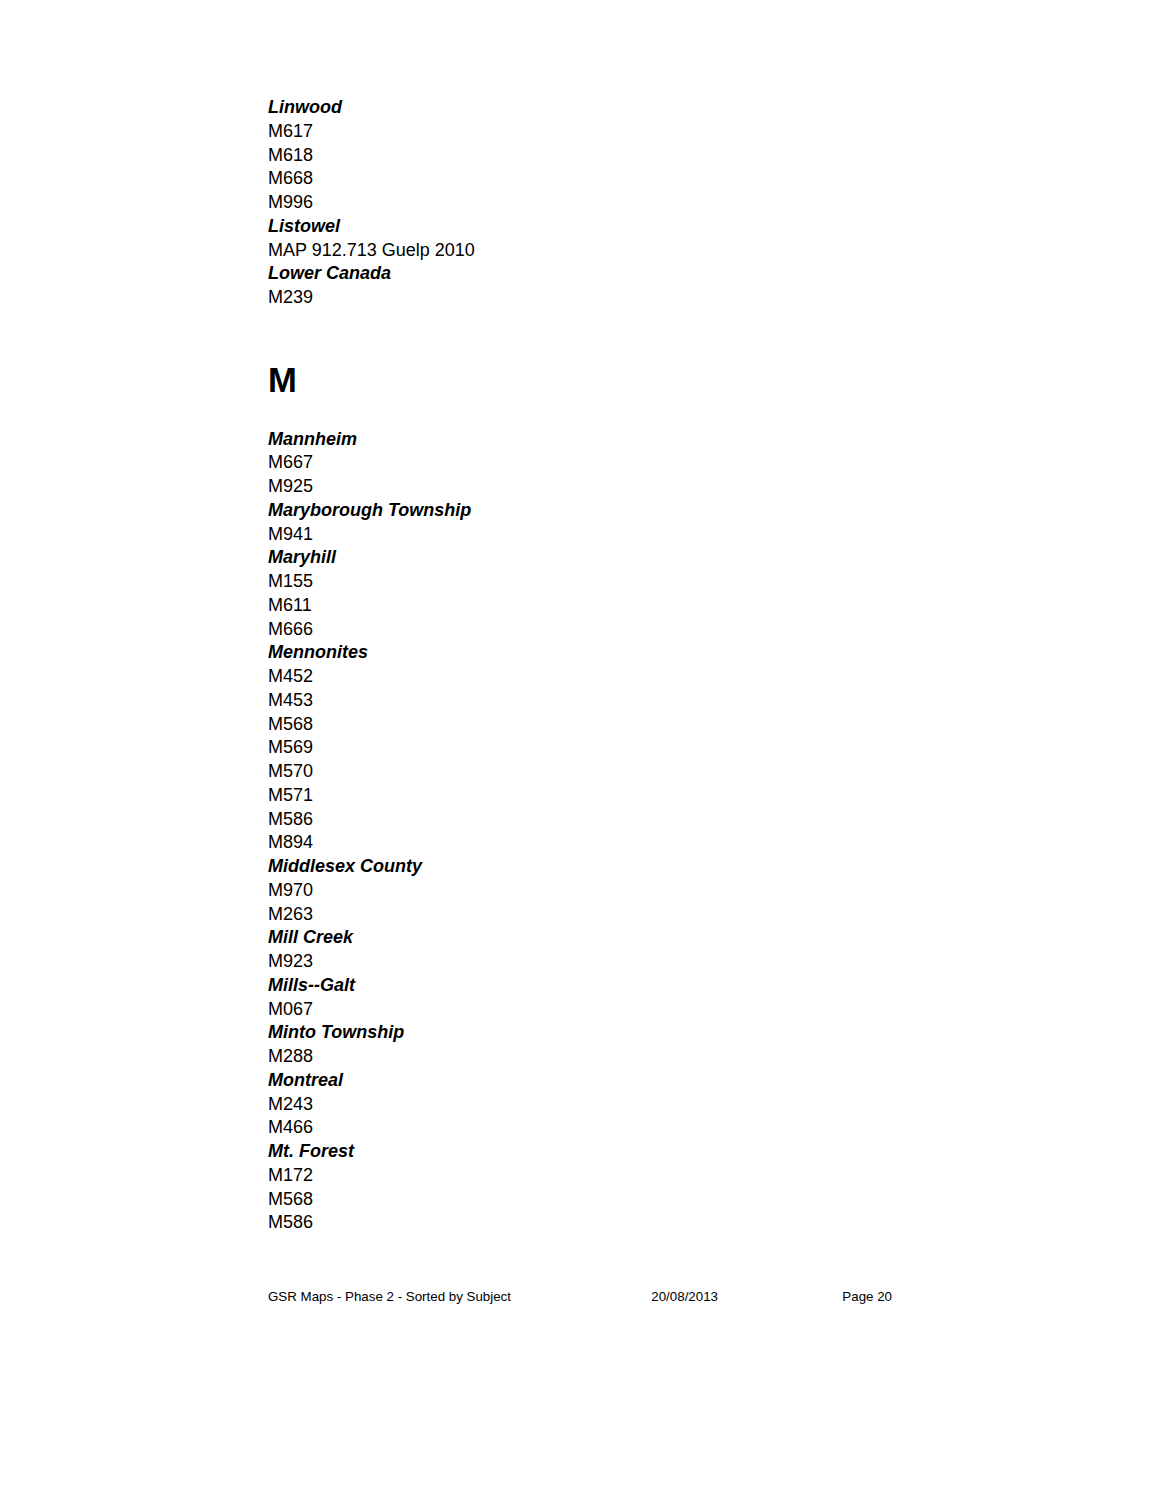Linwood
M617
M618
M668
M996
Listowel
MAP 912.713 Guelp 2010
Lower Canada
M239
M
Mannheim
M667
M925
Maryborough Township
M941
Maryhill
M155
M611
M666
Mennonites
M452
M453
M568
M569
M570
M571
M586
M894
Middlesex County
M970
M263
Mill Creek
M923
Mills--Galt
M067
Minto Township
M288
Montreal
M243
M466
Mt. Forest
M172
M568
M586
GSR Maps - Phase 2 - Sorted by Subject
20/08/2013
Page 20